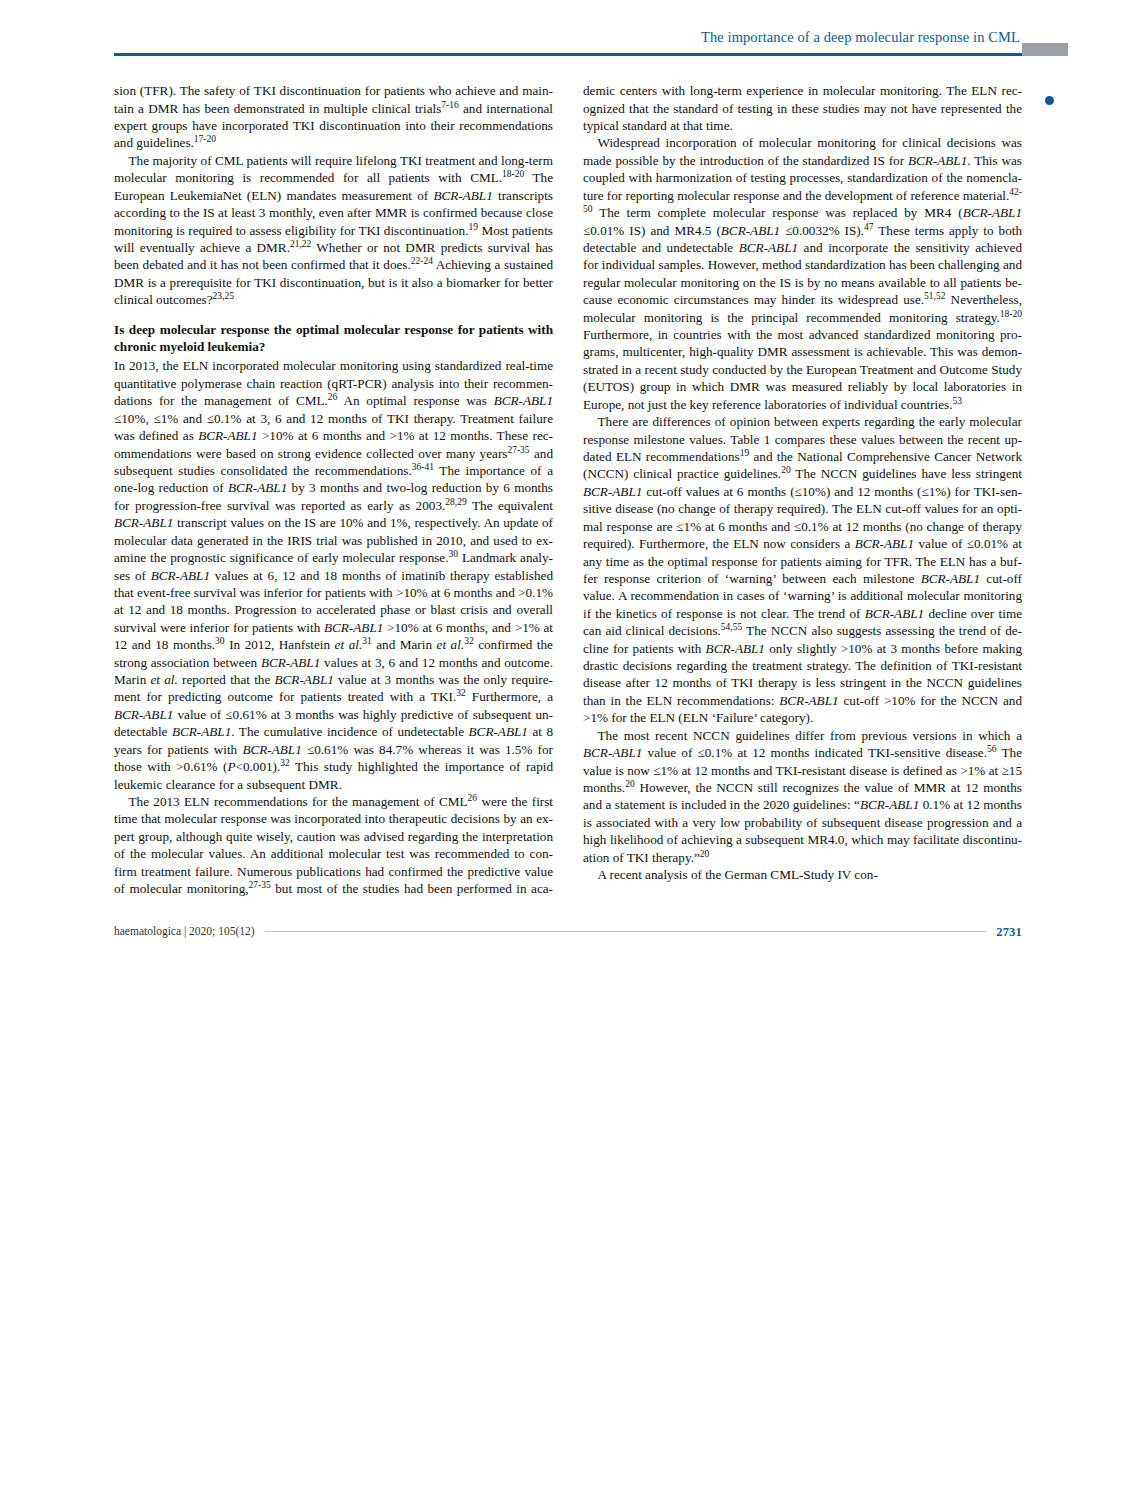The importance of a deep molecular response in CML
sion (TFR). The safety of TKI discontinuation for patients who achieve and maintain a DMR has been demonstrated in multiple clinical trials7-16 and international expert groups have incorporated TKI discontinuation into their recommendations and guidelines.17-20
The majority of CML patients will require lifelong TKI treatment and long-term molecular monitoring is recommended for all patients with CML.18-20 The European LeukemiaNet (ELN) mandates measurement of BCR-ABL1 transcripts according to the IS at least 3 monthly, even after MMR is confirmed because close monitoring is required to assess eligibility for TKI discontinuation.19 Most patients will eventually achieve a DMR.21,22 Whether or not DMR predicts survival has been debated and it has not been confirmed that it does.22-24 Achieving a sustained DMR is a prerequisite for TKI discontinuation, but is it also a biomarker for better clinical outcomes?23,25
Is deep molecular response the optimal molecular response for patients with chronic myeloid leukemia?
In 2013, the ELN incorporated molecular monitoring using standardized real-time quantitative polymerase chain reaction (qRT-PCR) analysis into their recommendations for the management of CML.26 An optimal response was BCR-ABL1 ≤10%, ≤1% and ≤0.1% at 3, 6 and 12 months of TKI therapy. Treatment failure was defined as BCR-ABL1 >10% at 6 months and >1% at 12 months. These recommendations were based on strong evidence collected over many years27-35 and subsequent studies consolidated the recommendations.36-41 The importance of a one-log reduction of BCR-ABL1 by 3 months and two-log reduction by 6 months for progression-free survival was reported as early as 2003.28,29 The equivalent BCR-ABL1 transcript values on the IS are 10% and 1%, respectively. An update of molecular data generated in the IRIS trial was published in 2010, and used to examine the prognostic significance of early molecular response.30 Landmark analyses of BCR-ABL1 values at 6, 12 and 18 months of imatinib therapy established that event-free survival was inferior for patients with >10% at 6 months and >0.1% at 12 and 18 months. Progression to accelerated phase or blast crisis and overall survival were inferior for patients with BCR-ABL1 >10% at 6 months, and >1% at 12 and 18 months.30 In 2012, Hanfstein et al.31 and Marin et al.32 confirmed the strong association between BCR-ABL1 values at 3, 6 and 12 months and outcome. Marin et al. reported that the BCR-ABL1 value at 3 months was the only requirement for predicting outcome for patients treated with a TKI.32 Furthermore, a BCR-ABL1 value of ≤0.61% at 3 months was highly predictive of subsequent undetectable BCR-ABL1. The cumulative incidence of undetectable BCR-ABL1 at 8 years for patients with BCR-ABL1 ≤0.61% was 84.7% whereas it was 1.5% for those with >0.61% (P<0.001).32 This study highlighted the importance of rapid leukemic clearance for a subsequent DMR.
The 2013 ELN recommendations for the management of CML26 were the first time that molecular response was incorporated into therapeutic decisions by an expert group, although quite wisely, caution was advised regarding the interpretation of the molecular values. An additional molecular test was recommended to confirm treatment failure. Numerous publications had confirmed the predictive value of molecular monitoring,27-35 but most of the studies had been performed in academic centers with long-term experience in molecular monitoring. The ELN recognized that the standard of testing in these studies may not have represented the typical standard at that time.
Widespread incorporation of molecular monitoring for clinical decisions was made possible by the introduction of the standardized IS for BCR-ABL1. This was coupled with harmonization of testing processes, standardization of the nomenclature for reporting molecular response and the development of reference material.42-50 The term complete molecular response was replaced by MR4 (BCR-ABL1 ≤0.01% IS) and MR4.5 (BCR-ABL1 ≤0.0032% IS).47 These terms apply to both detectable and undetectable BCR-ABL1 and incorporate the sensitivity achieved for individual samples. However, method standardization has been challenging and regular molecular monitoring on the IS is by no means available to all patients because economic circumstances may hinder its widespread use.51,52 Nevertheless, molecular monitoring is the principal recommended monitoring strategy.18-20 Furthermore, in countries with the most advanced standardized monitoring programs, multicenter, high-quality DMR assessment is achievable. This was demonstrated in a recent study conducted by the European Treatment and Outcome Study (EUTOS) group in which DMR was measured reliably by local laboratories in Europe, not just the key reference laboratories of individual countries.53
There are differences of opinion between experts regarding the early molecular response milestone values. Table 1 compares these values between the recent updated ELN recommendations19 and the National Comprehensive Cancer Network (NCCN) clinical practice guidelines.20 The NCCN guidelines have less stringent BCR-ABL1 cut-off values at 6 months (≤10%) and 12 months (≤1%) for TKI-sensitive disease (no change of therapy required). The ELN cut-off values for an optimal response are ≤1% at 6 months and ≤0.1% at 12 months (no change of therapy required). Furthermore, the ELN now considers a BCR-ABL1 value of ≤0.01% at any time as the optimal response for patients aiming for TFR. The ELN has a buffer response criterion of ‘warning’ between each milestone BCR-ABL1 cut-off value. A recommendation in cases of ‘warning’ is additional molecular monitoring if the kinetics of response is not clear. The trend of BCR-ABL1 decline over time can aid clinical decisions.54,55 The NCCN also suggests assessing the trend of decline for patients with BCR-ABL1 only slightly >10% at 3 months before making drastic decisions regarding the treatment strategy. The definition of TKI-resistant disease after 12 months of TKI therapy is less stringent in the NCCN guidelines than in the ELN recommendations: BCR-ABL1 cut-off >10% for the NCCN and >1% for the ELN (ELN ‘Failure’ category).
The most recent NCCN guidelines differ from previous versions in which a BCR-ABL1 value of ≤0.1% at 12 months indicated TKI-sensitive disease.56 The value is now ≤1% at 12 months and TKI-resistant disease is defined as >1% at ≥15 months.20 However, the NCCN still recognizes the value of MMR at 12 months and a statement is included in the 2020 guidelines: “BCR-ABL1 0.1% at 12 months is associated with a very low probability of subsequent disease progression and a high likelihood of achieving a subsequent MR4.0, which may facilitate discontinuation of TKI therapy.”20
A recent analysis of the German CML-Study IV con-
haematologica | 2020; 105(12) 2731